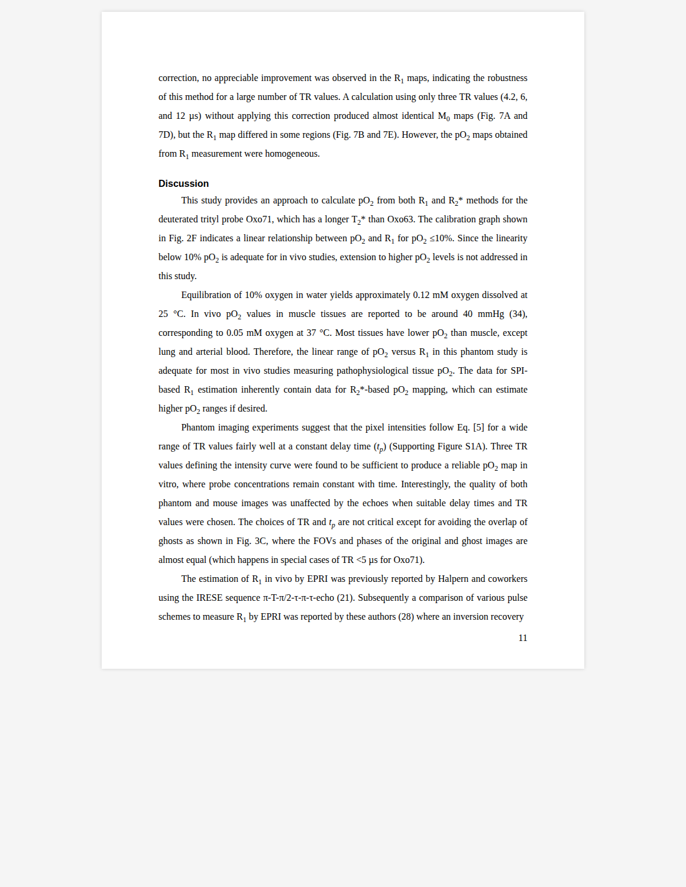correction, no appreciable improvement was observed in the R1 maps, indicating the robustness of this method for a large number of TR values. A calculation using only three TR values (4.2, 6, and 12 µs) without applying this correction produced almost identical M0 maps (Fig. 7A and 7D), but the R1 map differed in some regions (Fig. 7B and 7E). However, the pO2 maps obtained from R1 measurement were homogeneous.
Discussion
This study provides an approach to calculate pO2 from both R1 and R2* methods for the deuterated trityl probe Oxo71, which has a longer T2* than Oxo63. The calibration graph shown in Fig. 2F indicates a linear relationship between pO2 and R1 for pO2 ≤10%. Since the linearity below 10% pO2 is adequate for in vivo studies, extension to higher pO2 levels is not addressed in this study.
Equilibration of 10% oxygen in water yields approximately 0.12 mM oxygen dissolved at 25 °C. In vivo pO2 values in muscle tissues are reported to be around 40 mmHg (34), corresponding to 0.05 mM oxygen at 37 °C. Most tissues have lower pO2 than muscle, except lung and arterial blood. Therefore, the linear range of pO2 versus R1 in this phantom study is adequate for most in vivo studies measuring pathophysiological tissue pO2. The data for SPI-based R1 estimation inherently contain data for R2*-based pO2 mapping, which can estimate higher pO2 ranges if desired.
Phantom imaging experiments suggest that the pixel intensities follow Eq. [5] for a wide range of TR values fairly well at a constant delay time (tp) (Supporting Figure S1A). Three TR values defining the intensity curve were found to be sufficient to produce a reliable pO2 map in vitro, where probe concentrations remain constant with time. Interestingly, the quality of both phantom and mouse images was unaffected by the echoes when suitable delay times and TR values were chosen. The choices of TR and tp are not critical except for avoiding the overlap of ghosts as shown in Fig. 3C, where the FOVs and phases of the original and ghost images are almost equal (which happens in special cases of TR <5 µs for Oxo71).
The estimation of R1 in vivo by EPRI was previously reported by Halpern and coworkers using the IRESE sequence π-T-π/2-τ-π-τ-echo (21). Subsequently a comparison of various pulse schemes to measure R1 by EPRI was reported by these authors (28) where an inversion recovery
11